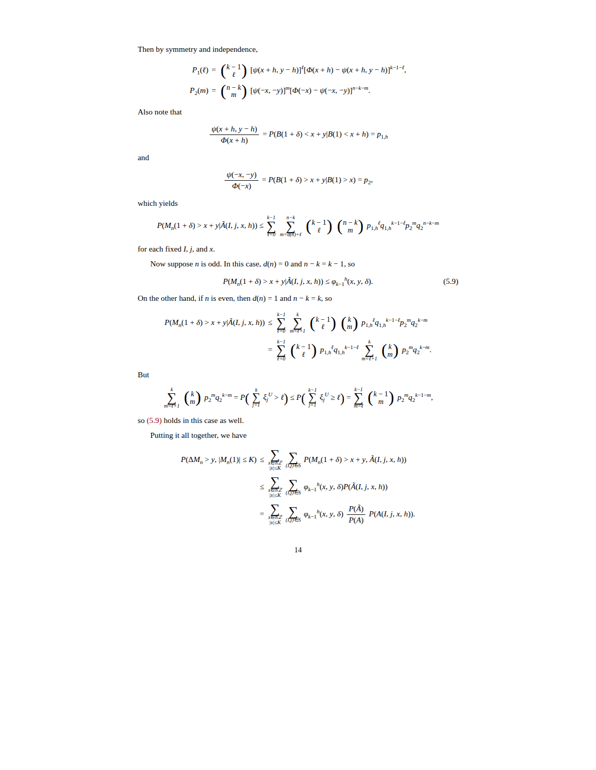Then by symmetry and independence,
P1(ℓ)
=
(k − 1
ℓ) [ψ(x + h, y − h)]ℓ[Φ(x + h) − ψ(x + h, y − h)]k−1−ℓ,
P2(m)
=
(n − k
m) [ψ(−x, −y)]m[Φ(−x) − ψ(−x, −y)]n−k−m.
Also note that
ψ(x + h, y − h) Φ(x + h) = P(B(1 + δ) < x + y|B(1) < x + h) = p1,h
and
ψ(−x, −y) Φ(−x) = P(B(1 + δ) > x + y|B(1) > x) = p2,
which yields
P(Mn(1 + δ) > x + y|Ã(I, j, x, h)) ≤ k−1∑ℓ=0 n−k∑m=d(n)+ℓ (k − 1
ℓ) (n − k
m) p1,hℓq1,hk−1−ℓp2mq2n−k−m
for each fixed I, j, and x.
Now suppose n is odd. In this case, d(n) = 0 and n − k = k − 1, so
P(Mn(1 + δ) > x + y|Ã(I, j, x, h)) ≤ φk−1h(x, y, δ).
(5.9)
On the other hand, if n is even, then d(n) = 1 and n − k = k, so
P(Mn(1 + δ) > x + y|Ã(I, j, x, h))
≤
k−1∑ℓ=0 k∑m=ℓ+1 (k − 1
ℓ) (k
m) p1,hℓq1,hk−1−ℓp2mq2k−m
=
k−1∑ℓ=0 (k − 1
ℓ) p1,hℓq1,hk−1−ℓ k∑m=ℓ+1 (k
m) p2mq2k−m.
But
k∑m=ℓ+1 (k
m) p2mq2k−m = P( k∑j=1 ξjU > ℓ) ≤ P( k−1∑j=1 ξjU ≥ ℓ) = k−1∑m=ℓ (k − 1
m) p2mq2k−1−m,
so (5.9) holds in this case as well.
Putting it all together, we have
P(ΔMn > y, |Mn(1)| ≤ K)
≤
∑x∈h ℤ
|x|≤K ∑(I,j)∈S P(Mn(1 + δ) > x + y, Ã(I, j, x, h))
≤
∑x∈h ℤ
|x|≤K ∑(I,j)∈S φk−1h(x, y, δ)P(Ã(I, j, x, h))
=
∑x∈h ℤ
|x|≤K ∑(I,j)∈S φk−1h(x, y, δ) P(Ã) P(A) P(A(I, j, x, h)).
14